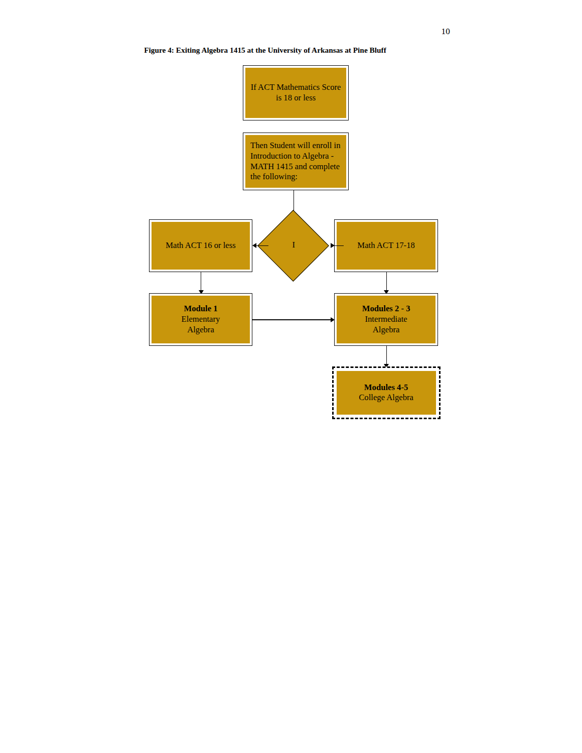10
Figure 4: Exiting Algebra 1415 at the University of Arkansas at Pine Bluff
If ACT Mathematics Score is 18 or less
Then Student will enroll in Introduction to Algebra - MATH 1415 and complete the following:
I
Math ACT 16 or less
Math ACT 17-18
Module 1 Elementary Algebra
Modules 2 - 3 Intermediate Algebra
Modules 4-5 College Algebra